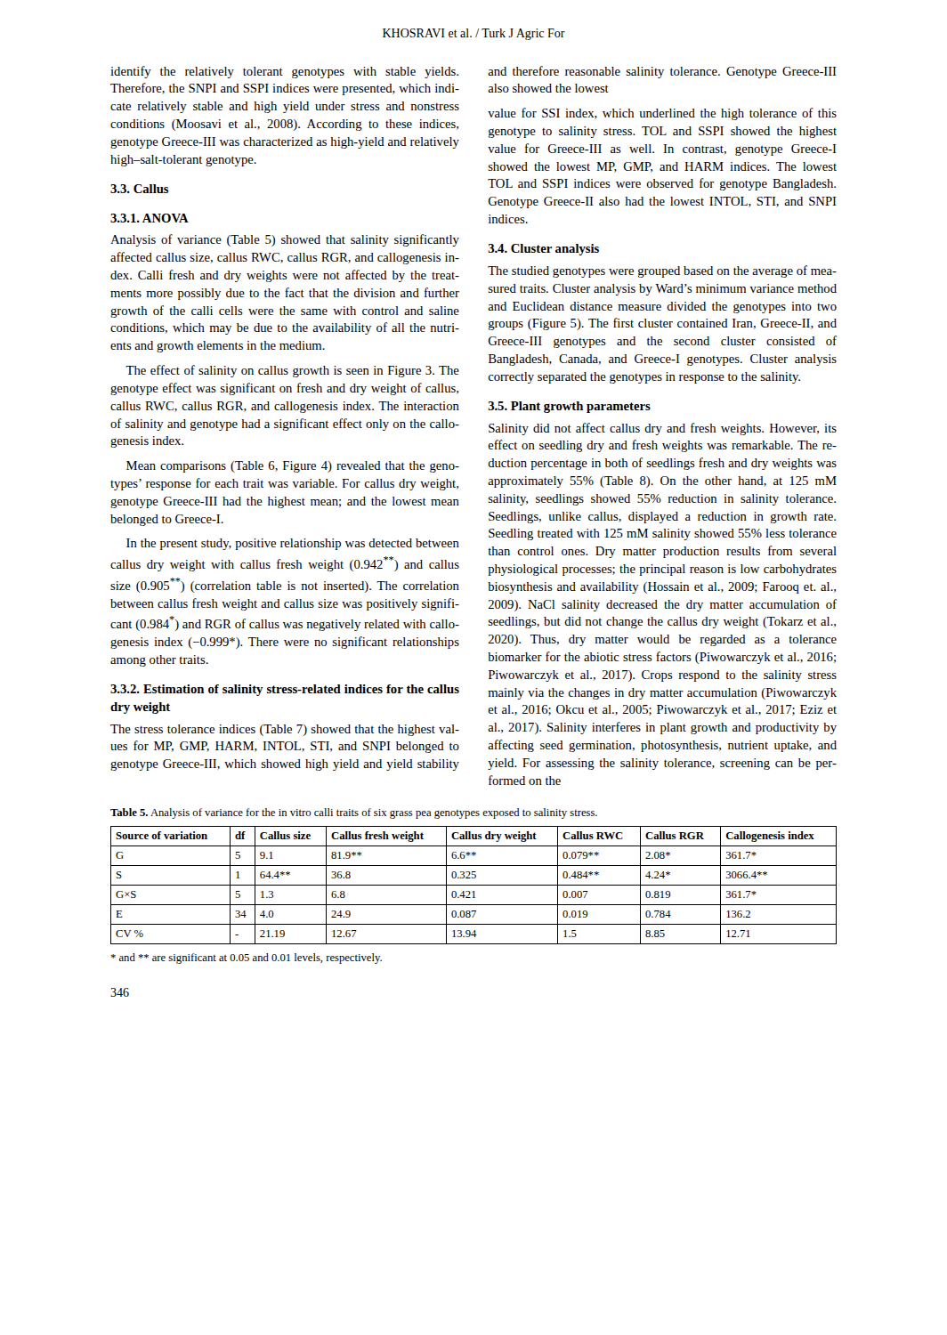KHOSRAVI et al. / Turk J Agric For
identify the relatively tolerant genotypes with stable yields. Therefore, the SNPI and SSPI indices were presented, which indicate relatively stable and high yield under stress and nonstress conditions (Moosavi et al., 2008). According to these indices, genotype Greece-III was characterized as high-yield and relatively high–salt-tolerant genotype.
3.3. Callus
3.3.1. ANOVA
Analysis of variance (Table 5) showed that salinity significantly affected callus size, callus RWC, callus RGR, and callogenesis index. Calli fresh and dry weights were not affected by the treatments more possibly due to the fact that the division and further growth of the calli cells were the same with control and saline conditions, which may be due to the availability of all the nutrients and growth elements in the medium.
The effect of salinity on callus growth is seen in Figure 3. The genotype effect was significant on fresh and dry weight of callus, callus RWC, callus RGR, and callogenesis index. The interaction of salinity and genotype had a significant effect only on the callogenesis index.
Mean comparisons (Table 6, Figure 4) revealed that the genotypes’ response for each trait was variable. For callus dry weight, genotype Greece-III had the highest mean; and the lowest mean belonged to Greece-I.
In the present study, positive relationship was detected between callus dry weight with callus fresh weight (0.942**) and callus size (0.905**) (correlation table is not inserted). The correlation between callus fresh weight and callus size was positively significant (0.984*) and RGR of callus was negatively related with callogenesis index (−0.999*). There were no significant relationships among other traits.
3.3.2. Estimation of salinity stress-related indices for the callus dry weight
The stress tolerance indices (Table 7) showed that the highest values for MP, GMP, HARM, INTOL, STI, and SNPI belonged to genotype Greece-III, which showed high yield and yield stability and therefore reasonable salinity tolerance. Genotype Greece-III also showed the lowest
value for SSI index, which underlined the high tolerance of this genotype to salinity stress. TOL and SSPI showed the highest value for Greece-III as well. In contrast, genotype Greece-I showed the lowest MP, GMP, and HARM indices. The lowest TOL and SSPI indices were observed for genotype Bangladesh. Genotype Greece-II also had the lowest INTOL, STI, and SNPI indices.
3.4. Cluster analysis
The studied genotypes were grouped based on the average of measured traits. Cluster analysis by Ward’s minimum variance method and Euclidean distance measure divided the genotypes into two groups (Figure 5). The first cluster contained Iran, Greece-II, and Greece-III genotypes and the second cluster consisted of Bangladesh, Canada, and Greece-I genotypes. Cluster analysis correctly separated the genotypes in response to the salinity.
3.5. Plant growth parameters
Salinity did not affect callus dry and fresh weights. However, its effect on seedling dry and fresh weights was remarkable. The reduction percentage in both of seedlings fresh and dry weights was approximately 55% (Table 8). On the other hand, at 125 mM salinity, seedlings showed 55% reduction in salinity tolerance. Seedlings, unlike callus, displayed a reduction in growth rate. Seedling treated with 125 mM salinity showed 55% less tolerance than control ones. Dry matter production results from several physiological processes; the principal reason is low carbohydrates biosynthesis and availability (Hossain et al., 2009; Farooq et. al., 2009). NaCl salinity decreased the dry matter accumulation of seedlings, but did not change the callus dry weight (Tokarz et al., 2020). Thus, dry matter would be regarded as a tolerance biomarker for the abiotic stress factors (Piwowarczyk et al., 2016; Piwowarczyk et al., 2017). Crops respond to the salinity stress mainly via the changes in dry matter accumulation (Piwowarczyk et al., 2016; Okcu et al., 2005; Piwowarczyk et al., 2017; Eziz et al., 2017). Salinity interferes in plant growth and productivity by affecting seed germination, photosynthesis, nutrient uptake, and yield. For assessing the salinity tolerance, screening can be performed on the
Table 5. Analysis of variance for the in vitro calli traits of six grass pea genotypes exposed to salinity stress.
| Source of variation | df | Callus size | Callus fresh weight | Callus dry weight | Callus RWC | Callus RGR | Callogenesis index |
| --- | --- | --- | --- | --- | --- | --- | --- |
| G | 5 | 9.1 | 81.9** | 6.6** | 0.079** | 2.08* | 361.7* |
| S | 1 | 64.4** | 36.8 | 0.325 | 0.484** | 4.24* | 3066.4** |
| G×S | 5 | 1.3 | 6.8 | 0.421 | 0.007 | 0.819 | 361.7* |
| E | 34 | 4.0 | 24.9 | 0.087 | 0.019 | 0.784 | 136.2 |
| CV % | - | 21.19 | 12.67 | 13.94 | 1.5 | 8.85 | 12.71 |
* and ** are significant at 0.05 and 0.01 levels, respectively.
346